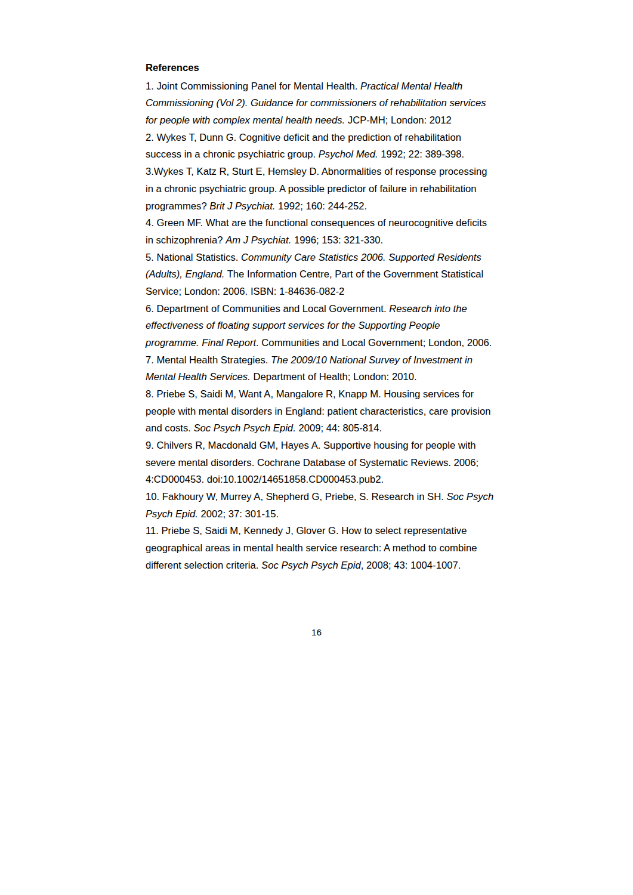References
1. Joint Commissioning Panel for Mental Health. Practical Mental Health Commissioning (Vol 2). Guidance for commissioners of rehabilitation services for people with complex mental health needs. JCP-MH; London: 2012
2. Wykes T, Dunn G. Cognitive deficit and the prediction of rehabilitation success in a chronic psychiatric group. Psychol Med. 1992; 22: 389-398.
3.Wykes T, Katz R, Sturt E, Hemsley D. Abnormalities of response processing in a chronic psychiatric group. A possible predictor of failure in rehabilitation programmes? Brit J Psychiat. 1992; 160: 244-252.
4. Green MF. What are the functional consequences of neurocognitive deficits in schizophrenia? Am J Psychiat. 1996; 153: 321-330.
5. National Statistics. Community Care Statistics 2006. Supported Residents (Adults), England. The Information Centre, Part of the Government Statistical Service; London: 2006. ISBN: 1-84636-082-2
6. Department of Communities and Local Government. Research into the effectiveness of floating support services for the Supporting People programme. Final Report. Communities and Local Government; London, 2006.
7. Mental Health Strategies. The 2009/10 National Survey of Investment in Mental Health Services. Department of Health; London: 2010.
8. Priebe S, Saidi M, Want A, Mangalore R, Knapp M. Housing services for people with mental disorders in England: patient characteristics, care provision and costs. Soc Psych Psych Epid. 2009; 44: 805-814.
9. Chilvers R, Macdonald GM, Hayes A. Supportive housing for people with severe mental disorders. Cochrane Database of Systematic Reviews. 2006; 4:CD000453. doi:10.1002/14651858.CD000453.pub2.
10. Fakhoury W, Murrey A, Shepherd G, Priebe, S. Research in SH. Soc Psych Psych Epid. 2002; 37: 301-15.
11. Priebe S, Saidi M, Kennedy J, Glover G. How to select representative geographical areas in mental health service research: A method to combine different selection criteria. Soc Psych Psych Epid, 2008; 43: 1004-1007.
16